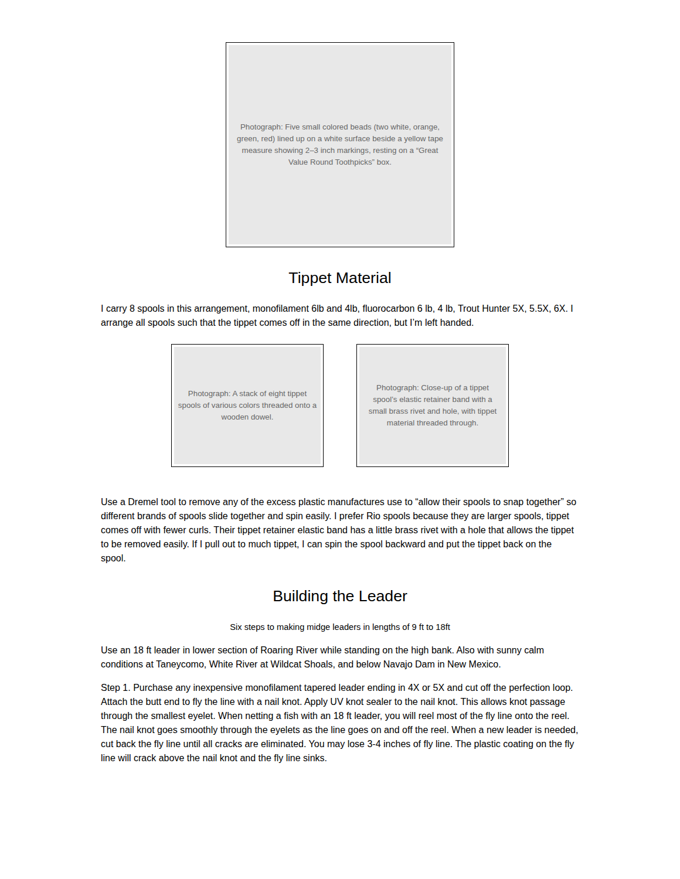Photograph: Five small colored beads (two white, orange, green, red) lined up on a white surface beside a yellow tape measure showing 2–3 inch markings, resting on a “Great Value Round Toothpicks” box.
Tippet Material
I carry 8 spools in this arrangement, monofilament 6lb and 4lb, fluorocarbon 6 lb, 4 lb, Trout Hunter 5X, 5.5X, 6X. I arrange all spools such that the tippet comes off in the same direction, but I’m left handed.
Photograph: A stack of eight tippet spools of various colors threaded onto a wooden dowel.
Photograph: Close-up of a tippet spool’s elastic retainer band with a small brass rivet and hole, with tippet material threaded through.
Use a Dremel tool to remove any of the excess plastic manufactures use to “allow their spools to snap together” so different brands of spools slide together and spin easily. I prefer Rio spools because they are larger spools, tippet comes off with fewer curls. Their tippet retainer elastic band has a little brass rivet with a hole that allows the tippet to be removed easily. If I pull out to much tippet, I can spin the spool backward and put the tippet back on the spool.
Building the Leader
Six steps to making midge leaders in lengths of 9 ft to 18ft
Use an 18 ft leader in lower section of Roaring River while standing on the high bank. Also with sunny calm conditions at Taneycomo, White River at Wildcat Shoals, and below Navajo Dam in New Mexico.
Step 1. Purchase any inexpensive monofilament tapered leader ending in 4X or 5X and cut off the perfection loop. Attach the butt end to fly the line with a nail knot. Apply UV knot sealer to the nail knot. This allows knot passage through the smallest eyelet. When netting a fish with an 18 ft leader, you will reel most of the fly line onto the reel. The nail knot goes smoothly through the eyelets as the line goes on and off the reel. When a new leader is needed, cut back the fly line until all cracks are eliminated. You may lose 3-4 inches of fly line. The plastic coating on the fly line will crack above the nail knot and the fly line sinks.